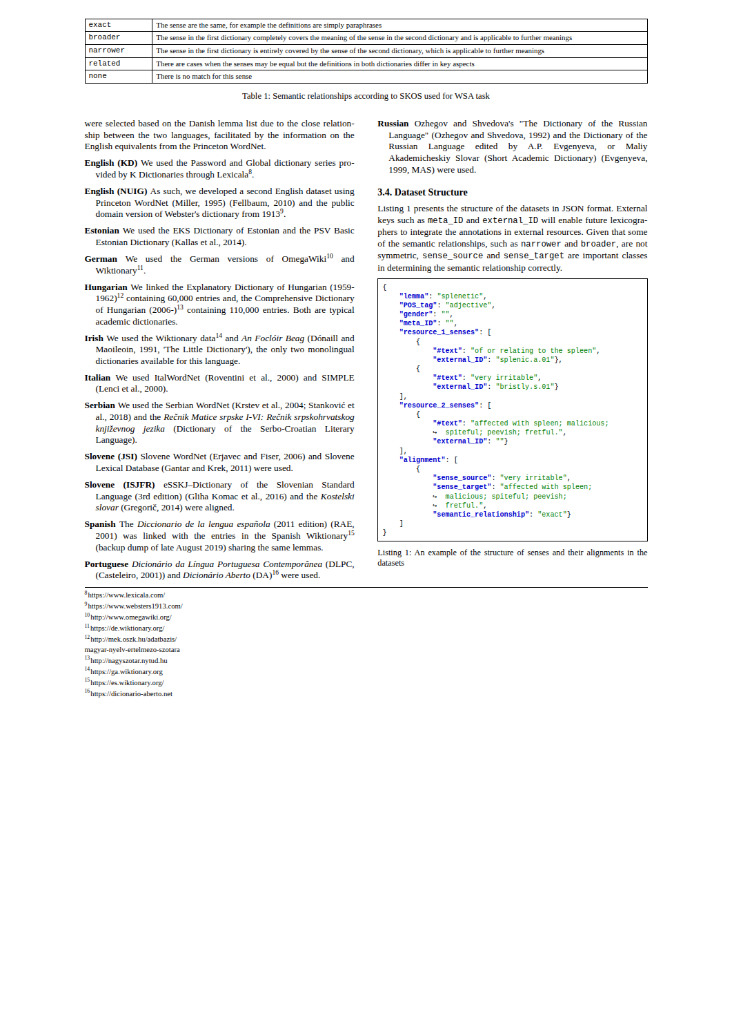| exact | The sense are the same, for example the definitions are simply paraphrases |
| broader | The sense in the first dictionary completely covers the meaning of the sense in the second dictionary and is applicable to further meanings |
| narrower | The sense in the first dictionary is entirely covered by the sense of the second dictionary, which is applicable to further meanings |
| related | There are cases when the senses may be equal but the definitions in both dictionaries differ in key aspects |
| none | There is no match for this sense |
Table 1: Semantic relationships according to SKOS used for WSA task
were selected based on the Danish lemma list due to the close relationship between the two languages, facilitated by the information on the English equivalents from the Princeton WordNet.
English (KD)
We used the Password and Global dictionary series provided by K Dictionaries through Lexicala8.
English (NUIG)
As such, we developed a second English dataset using Princeton WordNet (Miller, 1995) (Fellbaum, 2010) and the public domain version of Webster's dictionary from 19139.
Estonian
We used the EKS Dictionary of Estonian and the PSV Basic Estonian Dictionary (Kallas et al., 2014).
German
We used the German versions of OmegaWiki10 and Wiktionary11.
Hungarian
We linked the Explanatory Dictionary of Hungarian (1959-1962)12 containing 60,000 entries and, the Comprehensive Dictionary of Hungarian (2006-)13 containing 110,000 entries. Both are typical academic dictionaries.
Irish
We used the Wiktionary data14 and An Foclóir Beag (Dónaill and Maoileoin, 1991, 'The Little Dictionary'), the only two monolingual dictionaries available for this language.
Italian
We used ItalWordNet (Roventini et al., 2000) and SIMPLE (Lenci et al., 2000).
Serbian
We used the Serbian WordNet (Krstev et al., 2004; Stanković et al., 2018) and the Rečnik Matice srpske I-VI: Rečnik srpskohrvatskog književnog jezika (Dictionary of the Serbo-Croatian Literary Language).
Slovene (JSI)
Slovene WordNet (Erjavec and Fiser, 2006) and Slovene Lexical Database (Gantar and Krek, 2011) were used.
Slovene (ISJFR)
eSSKJ–Dictionary of the Slovenian Standard Language (3rd edition) (Gliha Komac et al., 2016) and the Kostelski slovar (Gregorič, 2014) were aligned.
Spanish
The Diccionario de la lengua española (2011 edition) (RAE, 2001) was linked with the entries in the Spanish Wiktionary15 (backup dump of late August 2019) sharing the same lemmas.
Portuguese
Dicionário da Língua Portuguesa Contemporânea (DLPC, (Casteleiro, 2001)) and Dicionário Aberto (DA)16 were used.
Russian
Ozhegov and Shvedova's "The Dictionary of the Russian Language" (Ozhegov and Shvedova, 1992) and the Dictionary of the Russian Language edited by A.P. Evgenyeva, or Maliy Akademicheskiy Slovar (Short Academic Dictionary) (Evgenyeva, 1999, MAS) were used.
3.4. Dataset Structure
Listing 1 presents the structure of the datasets in JSON format. External keys such as meta_ID and external_ID will enable future lexicographers to integrate the annotations in external resources. Given that some of the semantic relationships, such as narrower and broader, are not symmetric, sense_source and sense_target are important classes in determining the semantic relationship correctly.
{ "lemma": "splenetic", "POS_tag": "adjective", "gender": "", "meta_ID": "", "resource_1_senses": [ { "#text": "of or relating to the spleen", "external_ID": "splenic.a.01"}, { "#text": "very irritable", "external_ID": "bristly.s.01"} ], "resource_2_senses": [ { "#text": "affected with spleen; malicious; ↪ spiteful; peevish; fretful.", "external_ID": ""} ], "alignment": [ { "sense_source": "very irritable", "sense_target": "affected with spleen; ↪ malicious; spiteful; peevish; ↪ fretful.", "semantic_relationship": "exact"} ] }
Listing 1: An example of the structure of senses and their alignments in the datasets
8https://www.lexicala.com/
9https://www.websters1913.com/
10http://www.omegawiki.org/
11https://de.wiktionary.org/
12http://mek.oszk.hu/adatbazis/
magyar-nyelv-ertelmezo-szotara
13http://nagyszotar.nytud.hu
14https://ga.wiktionary.org
15https://es.wiktionary.org/
16https://dicionario-aberto.net